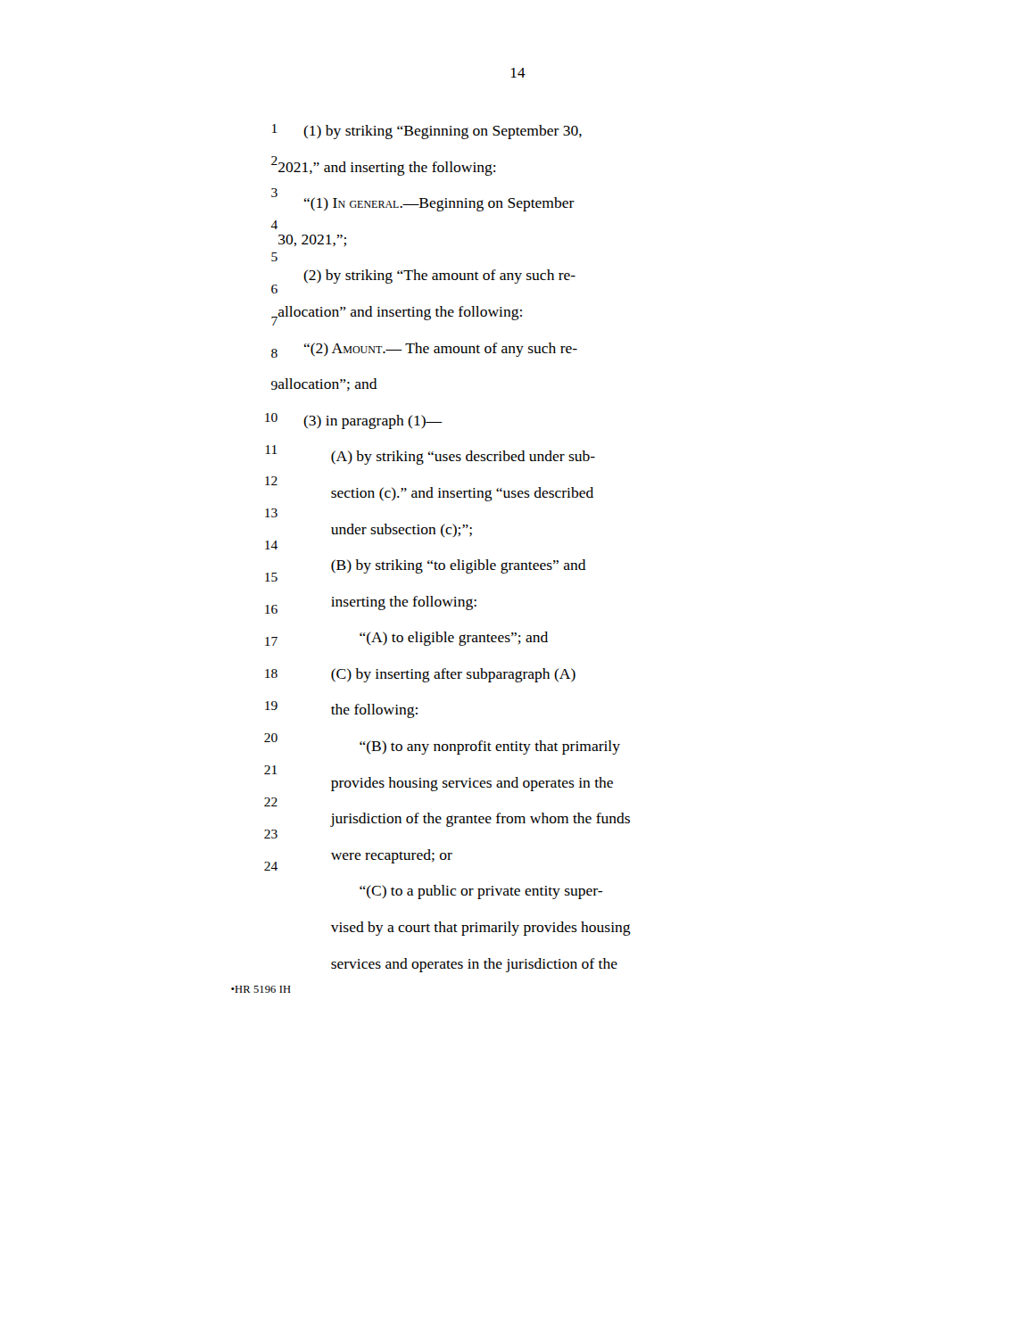14
| 1 2 3 4 5 6 7 8 9 10 11 12 13 14 15 16 17 18 19 20 21 22 23 24 | (1) by striking “Beginning on September 30, 2021,” and inserting the following: “(1) I N GENERAL .—Beginning on September 30, 2021,”; (2) by striking “The amount of any such re- allocation” and inserting the following: “(2) A MOUNT .— The amount of any such re- allocation”; and (3) in paragraph (1)— (A) by striking “uses described under sub- section (c).” and inserting “uses described under subsection (c);”; (B) by striking “to eligible grantees” and inserting the following: “(A) to eligible grantees”; and (C) by inserting after subparagraph (A) the following: “(B) to any nonprofit entity that primarily provides housing services and operates in the jurisdiction of the grantee from whom the funds were recaptured; or “(C) to a public or private entity super- vised by a court that primarily provides housing services and operates in the jurisdiction of the |
•HR 5196 IH